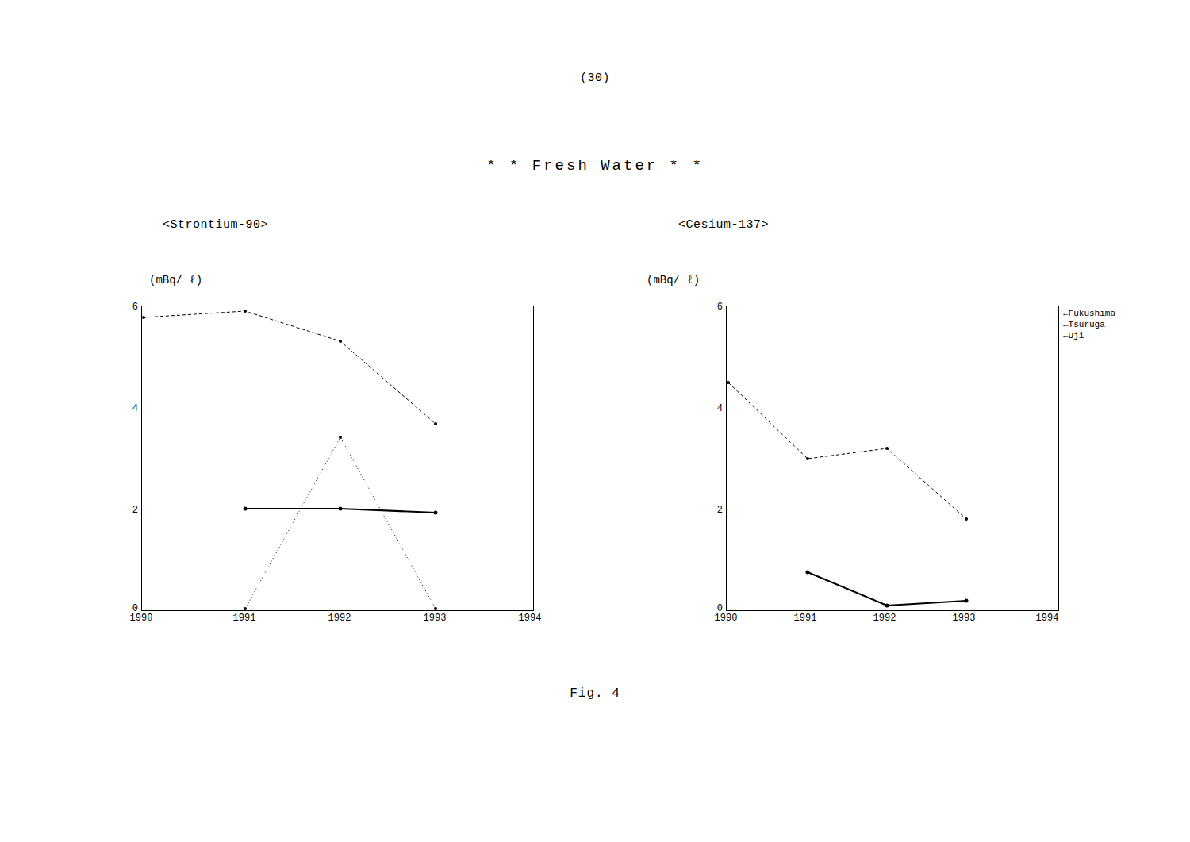(30)
* * Fresh Water * *
<Strontium-90>
<Cesium-137>
(mBq/ ℓ)
(mBq/ ℓ)
6
4
2
0
6
4
2
0
1990
1991
1992
1993
1994
1990
1991
1992
1993
1994
←Fukushima
←Tsuruga
←Uji
Fig. 4